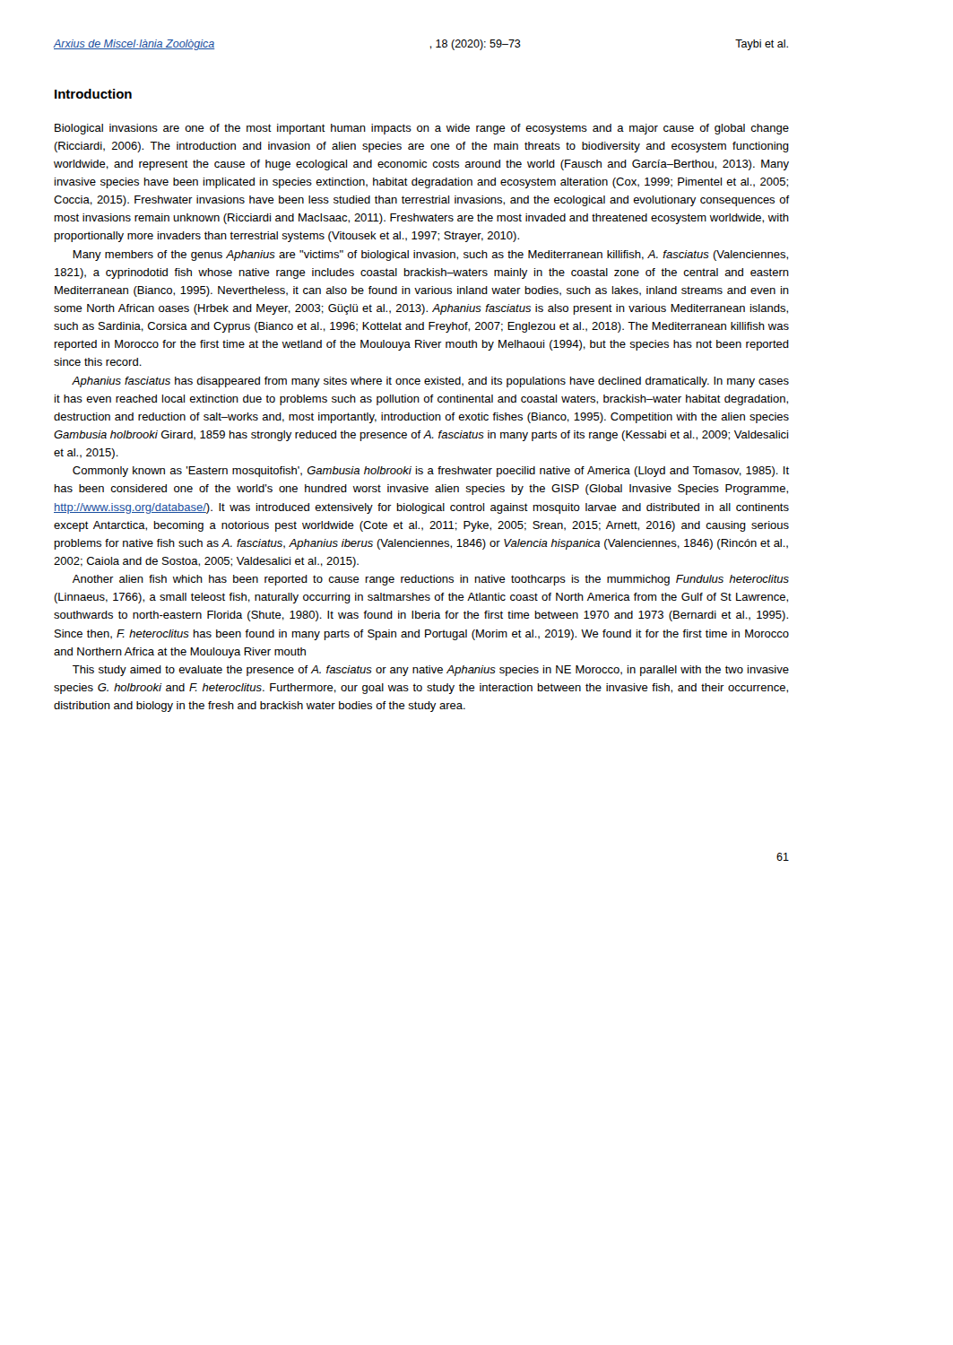Arxius de Miscel·lània Zoològica, 18 (2020): 59–73 Taybi et al.
Introduction
Biological invasions are one of the most important human impacts on a wide range of ecosystems and a major cause of global change (Ricciardi, 2006). The introduction and invasion of alien species are one of the main threats to biodiversity and ecosystem functioning worldwide, and represent the cause of huge ecological and economic costs around the world (Fausch and García–Berthou, 2013). Many invasive species have been implicated in species extinction, habitat degradation and ecosystem alteration (Cox, 1999; Pimentel et al., 2005; Coccia, 2015). Freshwater invasions have been less studied than terrestrial invasions, and the ecological and evolutionary consequences of most invasions remain unknown (Ricciardi and MacIsaac, 2011). Freshwaters are the most invaded and threatened ecosystem worldwide, with proportionally more invaders than terrestrial systems (Vitousek et al., 1997; Strayer, 2010).
Many members of the genus Aphanius are "victims" of biological invasion, such as the Mediterranean killifish, A. fasciatus (Valenciennes, 1821), a cyprinodotid fish whose native range includes coastal brackish–waters mainly in the coastal zone of the central and eastern Mediterranean (Bianco, 1995). Nevertheless, it can also be found in various inland water bodies, such as lakes, inland streams and even in some North African oases (Hrbek and Meyer, 2003; Güçlü et al., 2013). Aphanius fasciatus is also present in various Mediterranean islands, such as Sardinia, Corsica and Cyprus (Bianco et al., 1996; Kottelat and Freyhof, 2007; Englezou et al., 2018). The Mediterranean killifish was reported in Morocco for the first time at the wetland of the Moulouya River mouth by Melhaoui (1994), but the species has not been reported since this record.
Aphanius fasciatus has disappeared from many sites where it once existed, and its populations have declined dramatically. In many cases it has even reached local extinction due to problems such as pollution of continental and coastal waters, brackish–water habitat degradation, destruction and reduction of salt–works and, most importantly, introduction of exotic fishes (Bianco, 1995). Competition with the alien species Gambusia holbrooki Girard, 1859 has strongly reduced the presence of A. fasciatus in many parts of its range (Kessabi et al., 2009; Valdesalici et al., 2015).
Commonly known as 'Eastern mosquitofish', Gambusia holbrooki is a freshwater poecilid native of America (Lloyd and Tomasov, 1985). It has been considered one of the world's one hundred worst invasive alien species by the GISP (Global Invasive Species Programme, http://www.issg.org/database/). It was introduced extensively for biological control against mosquito larvae and distributed in all continents except Antarctica, becoming a notorious pest worldwide (Cote et al., 2011; Pyke, 2005; Srean, 2015; Arnett, 2016) and causing serious problems for native fish such as A. fasciatus, Aphanius iberus (Valenciennes, 1846) or Valencia hispanica (Valenciennes, 1846) (Rincón et al., 2002; Caiola and de Sostoa, 2005; Valdesalici et al., 2015).
Another alien fish which has been reported to cause range reductions in native toothcarps is the mummichog Fundulus heteroclitus (Linnaeus, 1766), a small teleost fish, naturally occurring in saltmarshes of the Atlantic coast of North America from the Gulf of St Lawrence, southwards to north-eastern Florida (Shute, 1980). It was found in Iberia for the first time between 1970 and 1973 (Bernardi et al., 1995). Since then, F. heteroclitus has been found in many parts of Spain and Portugal (Morim et al., 2019). We found it for the first time in Morocco and Northern Africa at the Moulouya River mouth
This study aimed to evaluate the presence of A. fasciatus or any native Aphanius species in NE Morocco, in parallel with the two invasive species G. holbrooki and F. heteroclitus. Furthermore, our goal was to study the interaction between the invasive fish, and their occurrence, distribution and biology in the fresh and brackish water bodies of the study area.
61